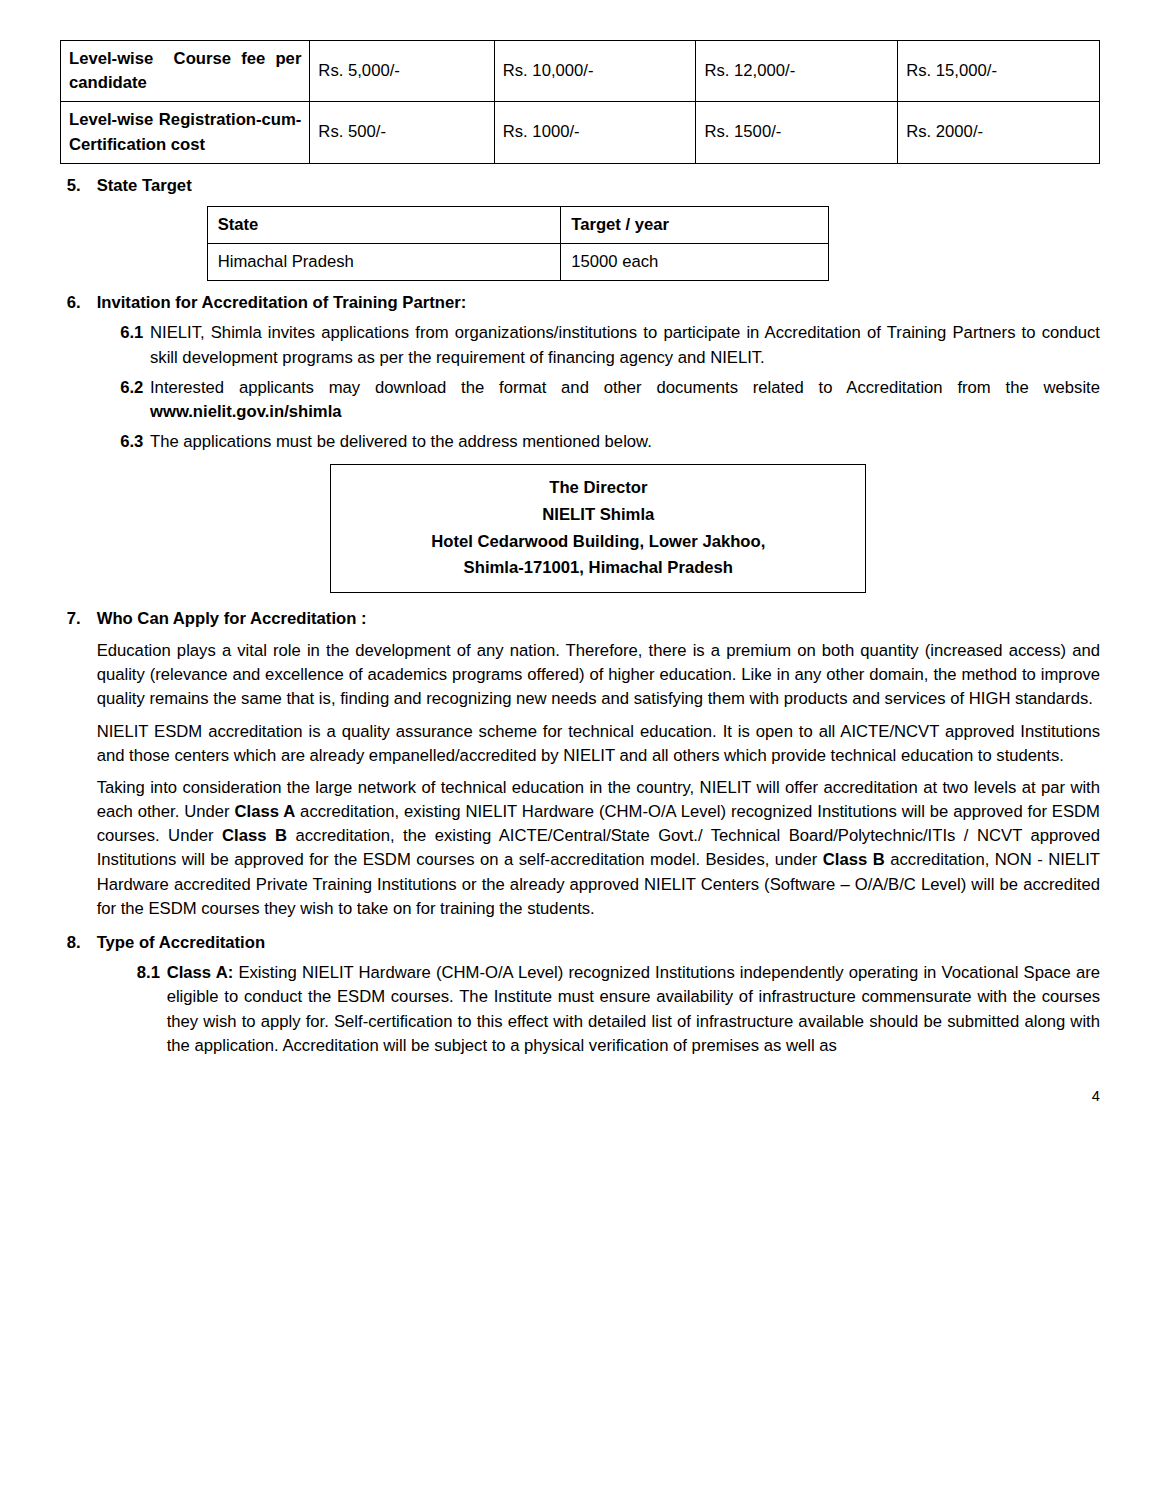| Level-wise Course fee per candidate | Rs. 5,000/- | Rs. 10,000/- | Rs. 12,000/- | Rs. 15,000/- |
| Level-wise Registration-cum-Certification cost | Rs. 500/- | Rs. 1000/- | Rs. 1500/- | Rs. 2000/- |
State Target
| State | Target / year |
| --- | --- |
| Himachal Pradesh | 15000 each |
Invitation for Accreditation of Training Partner:
6.1 NIELIT, Shimla invites applications from organizations/institutions to participate in Accreditation of Training Partners to conduct skill development programs as per the requirement of financing agency and NIELIT.
6.2 Interested applicants may download the format and other documents related to Accreditation from the website www.nielit.gov.in/shimla
6.3 The applications must be delivered to the address mentioned below.
The Director
NIELIT Shimla
Hotel Cedarwood Building, Lower Jakhoo,
Shimla-171001, Himachal Pradesh
Who Can Apply for Accreditation :
Education plays a vital role in the development of any nation. Therefore, there is a premium on both quantity (increased access) and quality (relevance and excellence of academics programs offered) of higher education. Like in any other domain, the method to improve quality remains the same that is, finding and recognizing new needs and satisfying them with products and services of HIGH standards.
NIELIT ESDM accreditation is a quality assurance scheme for technical education. It is open to all AICTE/NCVT approved Institutions and those centers which are already empanelled/accredited by NIELIT and all others which provide technical education to students.
Taking into consideration the large network of technical education in the country, NIELIT will offer accreditation at two levels at par with each other. Under Class A accreditation, existing NIELIT Hardware (CHM-O/A Level) recognized Institutions will be approved for ESDM courses. Under Class B accreditation, the existing AICTE/Central/State Govt./ Technical Board/Polytechnic/ITIs / NCVT approved Institutions will be approved for the ESDM courses on a self-accreditation model. Besides, under Class B accreditation, NON - NIELIT Hardware accredited Private Training Institutions or the already approved NIELIT Centers (Software – O/A/B/C Level) will be accredited for the ESDM courses they wish to take on for training the students.
Type of Accreditation
8.1 Class A: Existing NIELIT Hardware (CHM-O/A Level) recognized Institutions independently operating in Vocational Space are eligible to conduct the ESDM courses. The Institute must ensure availability of infrastructure commensurate with the courses they wish to apply for. Self-certification to this effect with detailed list of infrastructure available should be submitted along with the application. Accreditation will be subject to a physical verification of premises as well as
4